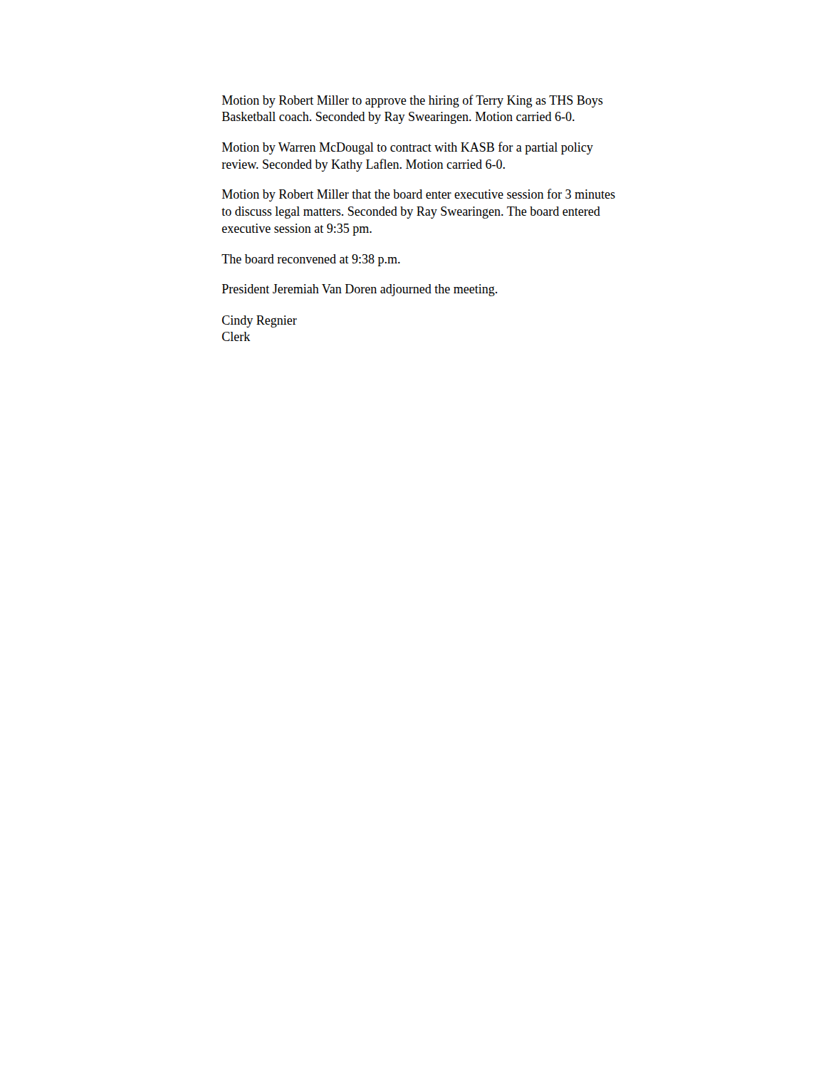Motion by Robert Miller to approve the hiring of Terry King as THS Boys Basketball coach. Seconded by Ray Swearingen. Motion carried 6-0.
Motion by Warren McDougal to contract with KASB for a partial policy review. Seconded by Kathy Laflen. Motion carried 6-0.
Motion by Robert Miller that the board enter executive session for 3 minutes to discuss legal matters. Seconded by Ray Swearingen. The board entered executive session at 9:35 pm.
The board reconvened at 9:38 p.m.
President Jeremiah Van Doren adjourned the meeting.
Cindy Regnier Clerk